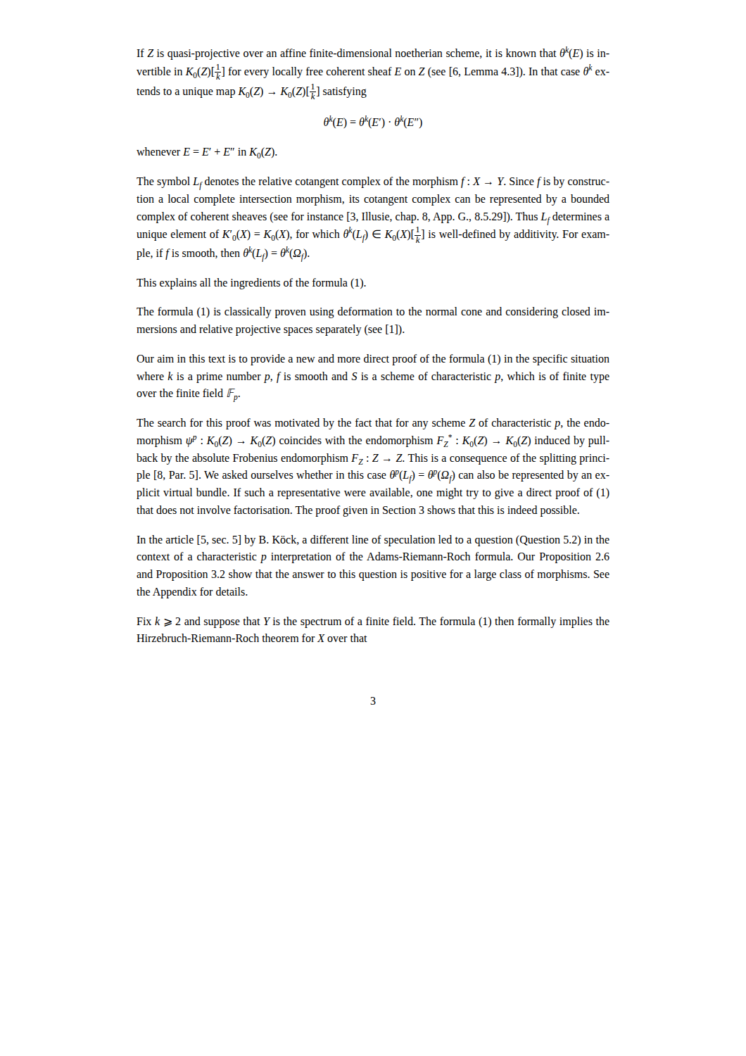If Z is quasi-projective over an affine finite-dimensional noetherian scheme, it is known that θk(E) is invertible in K0(Z)[1 k] for every locally free coherent sheaf E on Z (see [6, Lemma 4.3]). In that case θk extends to a unique map K0(Z) → K0(Z)[1 k] satisfying
θk(E) = θk(E′) · θk(E″)
whenever E = E′ + E″ in K0(Z).
The symbol Lf denotes the relative cotangent complex of the morphism f : X → Y. Since f is by construction a local complete intersection morphism, its cotangent complex can be represented by a bounded complex of coherent sheaves (see for instance [3, Illusie, chap. 8, App. G., 8.5.29]). Thus Lf determines a unique element of K′0(X) = K0(X), for which θk(Lf) ∈ K0(X)[1 k] is well-defined by additivity. For example, if f is smooth, then θk(Lf) = θk(Ωf).
This explains all the ingredients of the formula (1).
The formula (1) is classically proven using deformation to the normal cone and considering closed immersions and relative projective spaces separately (see [1]).
Our aim in this text is to provide a new and more direct proof of the formula (1) in the specific situation where k is a prime number p, f is smooth and S is a scheme of characteristic p, which is of finite type over the finite field 𝔽p.
The search for this proof was motivated by the fact that for any scheme Z of characteristic p, the endomorphism ψp : K0(Z) → K0(Z) coincides with the endomorphism FZ* : K0(Z) → K0(Z) induced by pullback by the absolute Frobenius endomorphism FZ : Z → Z. This is a consequence of the splitting principle [8, Par. 5]. We asked ourselves whether in this case θp(Lf) = θp(Ωf) can also be represented by an explicit virtual bundle. If such a representative were available, one might try to give a direct proof of (1) that does not involve factorisation. The proof given in Section 3 shows that this is indeed possible.
In the article [5, sec. 5] by B. Köck, a different line of speculation led to a question (Question 5.2) in the context of a characteristic p interpretation of the Adams-Riemann-Roch formula. Our Proposition 2.6 and Proposition 3.2 show that the answer to this question is positive for a large class of morphisms. See the Appendix for details.
Fix k ⩾ 2 and suppose that Y is the spectrum of a finite field. The formula (1) then formally implies the Hirzebruch-Riemann-Roch theorem for X over that
3